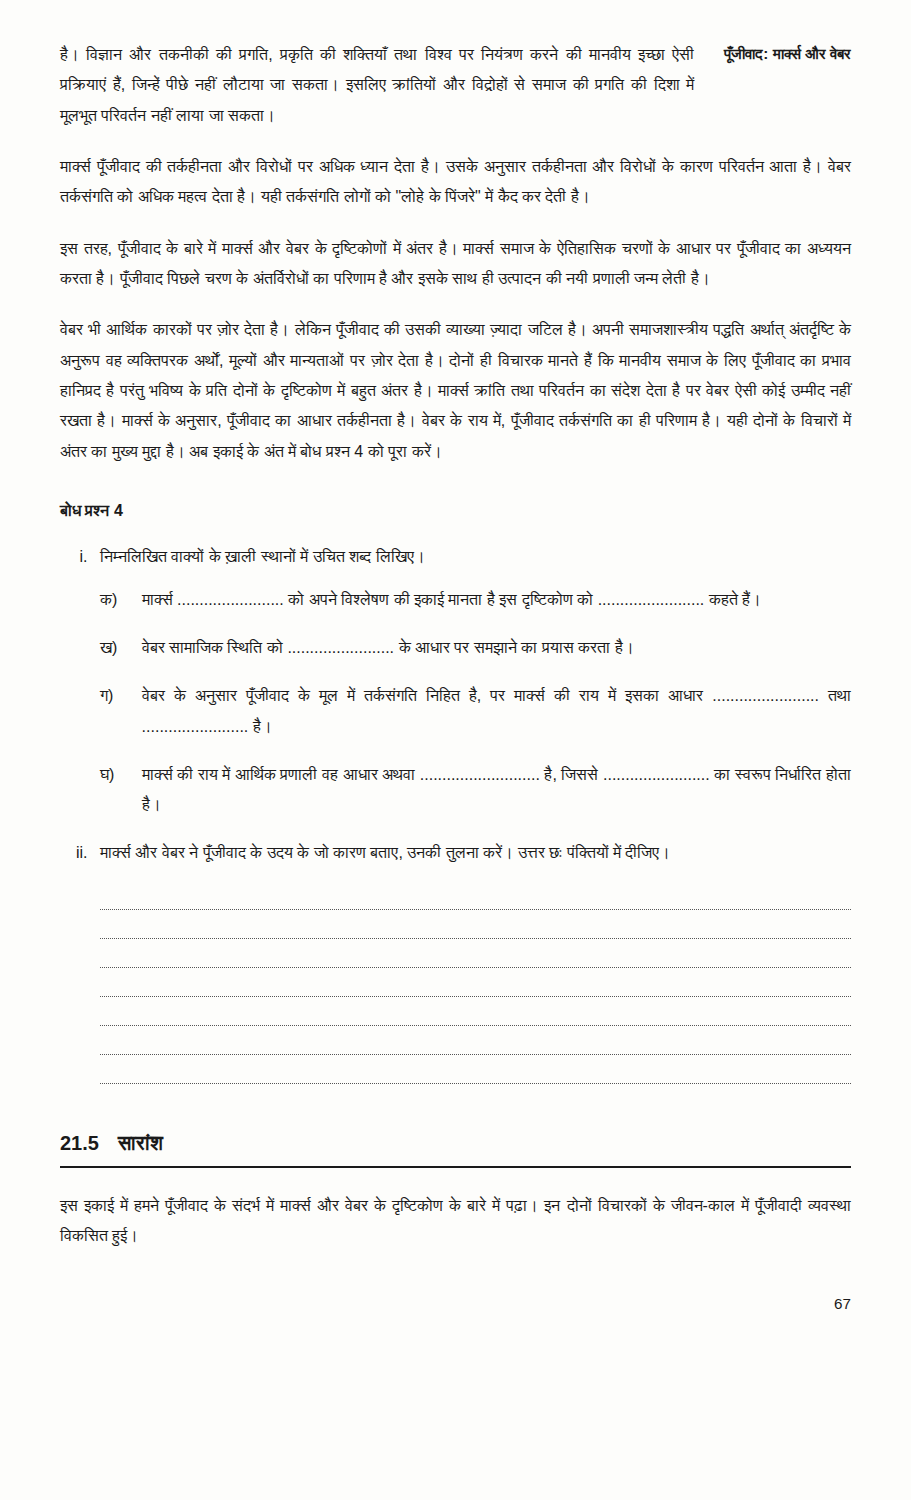पूँजीवाद: मार्क्स और वेबर
है। विज्ञान और तकनीकी की प्रगति, प्रकृति की शक्तियाँ तथा विश्व पर नियंत्रण करने की मानवीय इच्छा ऐसी प्रक्रियाएं हैं, जिन्हें पीछे नहीं लौटाया जा सकता। इसलिए क्रांतियों और विद्रोहों से समाज की प्रगति की दिशा में मूलभूत परिवर्तन नहीं लाया जा सकता।
मार्क्स पूँजीवाद की तर्कहीनता और विरोधों पर अधिक ध्यान देता है। उसके अनुसार तर्कहीनता और विरोधों के कारण परिवर्तन आता है। वेबर तर्कसंगति को अधिक महत्व देता है। यही तर्कसंगति लोगों को "लोहे के पिंजरे" में कैद कर देती है।
इस तरह, पूँजीवाद के बारे में मार्क्स और वेबर के दृष्टिकोणों में अंतर है। मार्क्स समाज के ऐतिहासिक चरणों के आधार पर पूँजीवाद का अध्ययन करता है। पूँजीवाद पिछले चरण के अंतर्विरोधों का परिणाम है और इसके साथ ही उत्पादन की नयी प्रणाली जन्म लेती है।
वेबर भी आर्थिक कारकों पर ज़ोर देता है। लेकिन पूँजीवाद की उसकी व्याख्या ज़्यादा जटिल है। अपनी समाजशास्त्रीय पद्धति अर्थात् अंतर्दृष्टि के अनुरूप वह व्यक्तिपरक अर्थों, मूल्यों और मान्यताओं पर ज़ोर देता है। दोनों ही विचारक मानते हैं कि मानवीय समाज के लिए पूँजीवाद का प्रभाव हानिप्रद है परंतु भविष्य के प्रति दोनों के दृष्टिकोण में बहुत अंतर है। मार्क्स क्रांति तथा परिवर्तन का संदेश देता है पर वेबर ऐसी कोई उम्मीद नहीं रखता है। मार्क्स के अनुसार, पूँजीवाद का आधार तर्कहीनता है। वेबर के राय में, पूँजीवाद तर्कसंगति का ही परिणाम है। यही दोनों के विचारों में अंतर का मुख्य मुद्दा है। अब इकाई के अंत में बोध प्रश्न 4 को पूरा करें।
बोध प्रश्न 4
निम्नलिखित वाक्यों के ख़ाली स्थानों में उचित शब्द लिखिए।
मार्क्स ........................ को अपने विश्लेषण की इकाई मानता है इस दृष्टिकोण को ........................ कहते हैं।
वेबर सामाजिक स्थिति को ........................ के आधार पर समझाने का प्रयास करता है।
वेबर के अनुसार पूँजीवाद के मूल में तर्कसंगति निहित है, पर मार्क्स की राय में इसका आधार ........................ तथा ........................ है।
मार्क्स की राय में आर्थिक प्रणाली वह आधार अथवा ........................... है, जिससे ........................ का स्वरूप निर्धारित होता है।
मार्क्स और वेबर ने पूँजीवाद के उदय के जो कारण बताए, उनकी तुलना करें। उत्तर छः पंक्तियों में दीजिए।
21.5 सारांश
इस इकाई में हमने पूँजीवाद के संदर्भ में मार्क्स और वेबर के दृष्टिकोण के बारे में पढ़ा। इन दोनों विचारकों के जीवन-काल में पूँजीवादी व्यवस्था विकसित हुई।
67